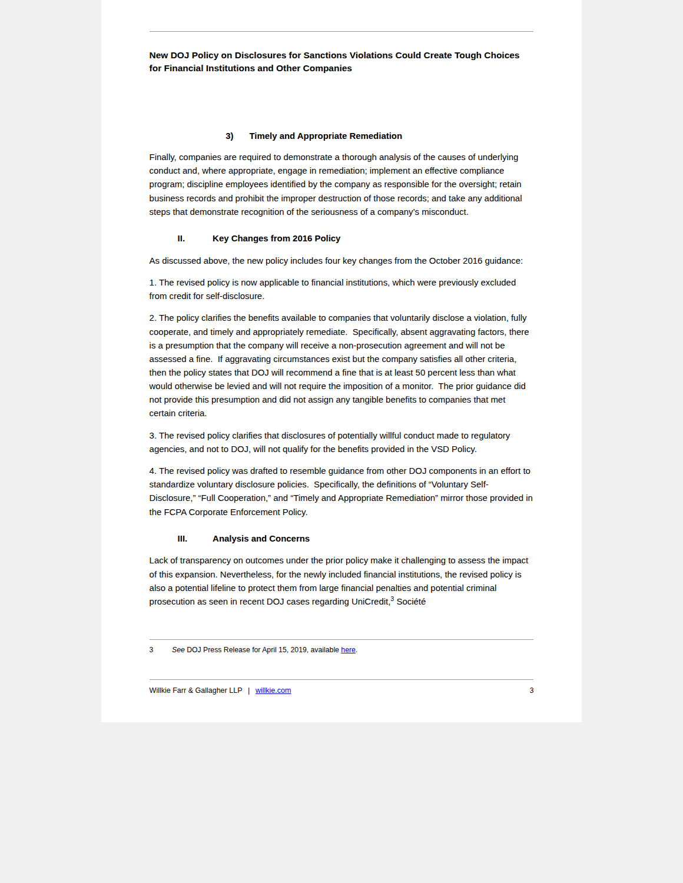New DOJ Policy on Disclosures for Sanctions Violations Could Create Tough Choices for Financial Institutions and Other Companies
3) Timely and Appropriate Remediation
Finally, companies are required to demonstrate a thorough analysis of the causes of underlying conduct and, where appropriate, engage in remediation; implement an effective compliance program; discipline employees identified by the company as responsible for the oversight; retain business records and prohibit the improper destruction of those records; and take any additional steps that demonstrate recognition of the seriousness of a company’s misconduct.
II. Key Changes from 2016 Policy
As discussed above, the new policy includes four key changes from the October 2016 guidance:
1. The revised policy is now applicable to financial institutions, which were previously excluded from credit for self-disclosure.
2. The policy clarifies the benefits available to companies that voluntarily disclose a violation, fully cooperate, and timely and appropriately remediate. Specifically, absent aggravating factors, there is a presumption that the company will receive a non-prosecution agreement and will not be assessed a fine. If aggravating circumstances exist but the company satisfies all other criteria, then the policy states that DOJ will recommend a fine that is at least 50 percent less than what would otherwise be levied and will not require the imposition of a monitor. The prior guidance did not provide this presumption and did not assign any tangible benefits to companies that met certain criteria.
3. The revised policy clarifies that disclosures of potentially willful conduct made to regulatory agencies, and not to DOJ, will not qualify for the benefits provided in the VSD Policy.
4. The revised policy was drafted to resemble guidance from other DOJ components in an effort to standardize voluntary disclosure policies. Specifically, the definitions of “Voluntary Self-Disclosure,” “Full Cooperation,” and “Timely and Appropriate Remediation” mirror those provided in the FCPA Corporate Enforcement Policy.
III. Analysis and Concerns
Lack of transparency on outcomes under the prior policy make it challenging to assess the impact of this expansion. Nevertheless, for the newly included financial institutions, the revised policy is also a potential lifeline to protect them from large financial penalties and potential criminal prosecution as seen in recent DOJ cases regarding UniCredit,3 Société
3
See DOJ Press Release for April 15, 2019, available here.
Willkie Farr & Gallagher LLP|willkie.com
3